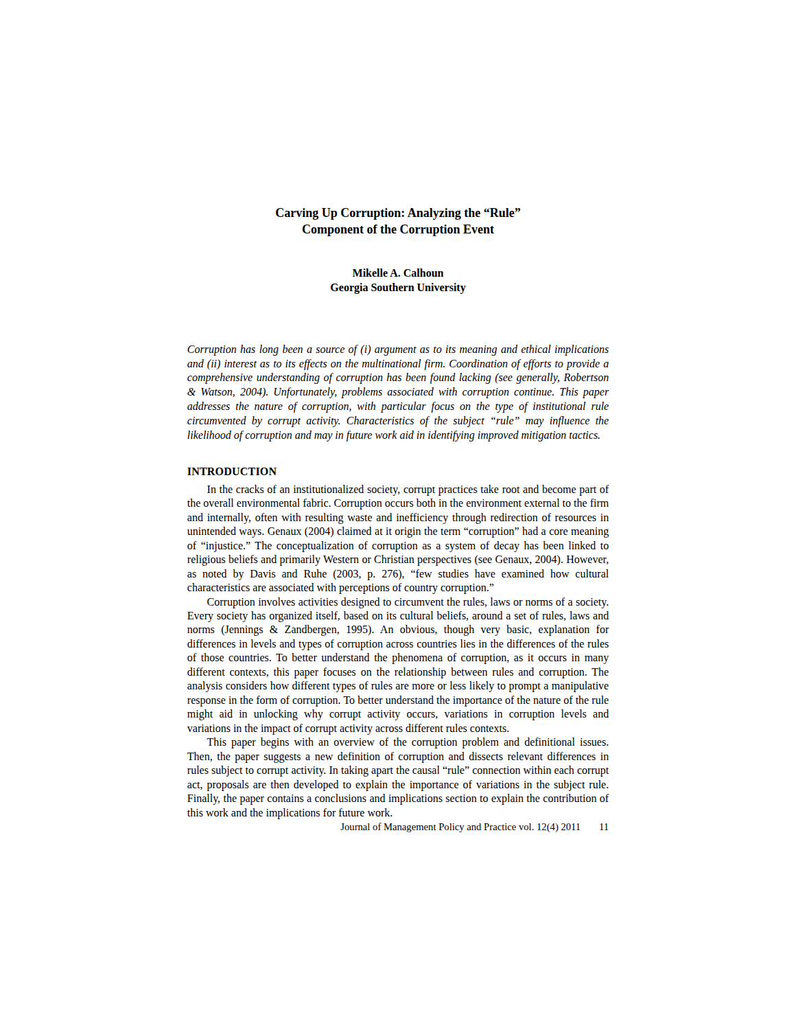Carving Up Corruption: Analyzing the “Rule”
Component of the Corruption Event
Mikelle A. Calhoun
Georgia Southern University
Corruption has long been a source of (i) argument as to its meaning and ethical implications and (ii) interest as to its effects on the multinational firm. Coordination of efforts to provide a comprehensive understanding of corruption has been found lacking (see generally, Robertson & Watson, 2004). Unfortunately, problems associated with corruption continue. This paper addresses the nature of corruption, with particular focus on the type of institutional rule circumvented by corrupt activity. Characteristics of the subject “rule” may influence the likelihood of corruption and may in future work aid in identifying improved mitigation tactics.
INTRODUCTION
In the cracks of an institutionalized society, corrupt practices take root and become part of the overall environmental fabric. Corruption occurs both in the environment external to the firm and internally, often with resulting waste and inefficiency through redirection of resources in unintended ways. Genaux (2004) claimed at it origin the term “corruption” had a core meaning of “injustice.” The conceptualization of corruption as a system of decay has been linked to religious beliefs and primarily Western or Christian perspectives (see Genaux, 2004). However, as noted by Davis and Ruhe (2003, p. 276), “few studies have examined how cultural characteristics are associated with perceptions of country corruption.”
Corruption involves activities designed to circumvent the rules, laws or norms of a society. Every society has organized itself, based on its cultural beliefs, around a set of rules, laws and norms (Jennings & Zandbergen, 1995). An obvious, though very basic, explanation for differences in levels and types of corruption across countries lies in the differences of the rules of those countries. To better understand the phenomena of corruption, as it occurs in many different contexts, this paper focuses on the relationship between rules and corruption. The analysis considers how different types of rules are more or less likely to prompt a manipulative response in the form of corruption. To better understand the importance of the nature of the rule might aid in unlocking why corrupt activity occurs, variations in corruption levels and variations in the impact of corrupt activity across different rules contexts.
This paper begins with an overview of the corruption problem and definitional issues. Then, the paper suggests a new definition of corruption and dissects relevant differences in rules subject to corrupt activity. In taking apart the causal “rule” connection within each corrupt act, proposals are then developed to explain the importance of variations in the subject rule. Finally, the paper contains a conclusions and implications section to explain the contribution of this work and the implications for future work.
Journal of Management Policy and Practice vol. 12(4) 201111